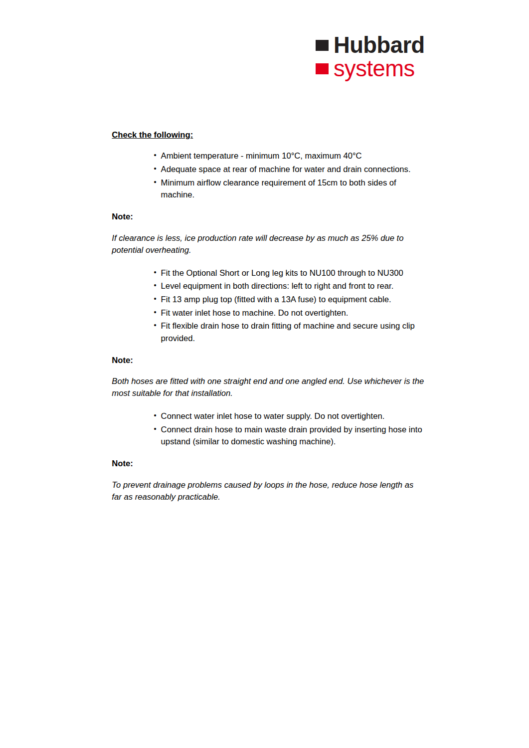Hubbard
systems
Check the following:
Ambient temperature - minimum 10°C, maximum 40°C
Adequate space at rear of machine for water and drain connections.
Minimum airflow clearance requirement of 15cm to both sides of machine.
Note:
If clearance is less, ice production rate will decrease by as much as 25% due to potential overheating.
Fit the Optional Short or Long leg kits to NU100 through to NU300
Level equipment in both directions: left to right and front to rear.
Fit 13 amp plug top (fitted with a 13A fuse) to equipment cable.
Fit water inlet hose to machine. Do not overtighten.
Fit flexible drain hose to drain fitting of machine and secure using clip provided.
Note:
Both hoses are fitted with one straight end and one angled end. Use whichever is the most suitable for that installation.
Connect water inlet hose to water supply. Do not overtighten.
Connect drain hose to main waste drain provided by inserting hose into upstand (similar to domestic washing machine).
Note:
To prevent drainage problems caused by loops in the hose, reduce hose length as far as reasonably practicable.